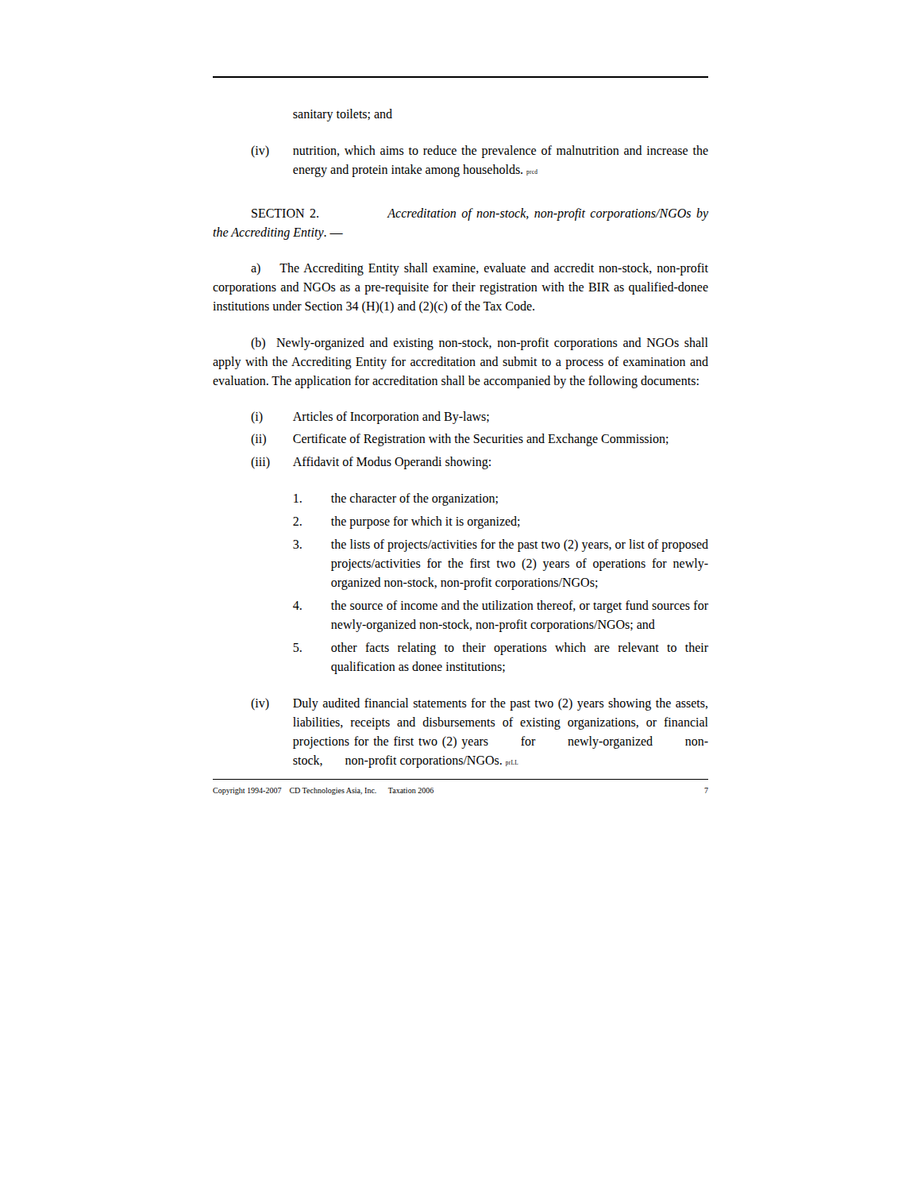sanitary toilets; and
(iv)
nutrition, which aims to reduce the prevalence of malnutrition and increase the energy and protein intake among households. prcd
SECTION 2. Accreditation of non-stock, non-profit corporations/NGOs by the Accrediting Entity. —
a) The Accrediting Entity shall examine, evaluate and accredit non-stock, non-profit corporations and NGOs as a pre-requisite for their registration with the BIR as qualified-donee institutions under Section 34 (H)(1) and (2)(c) of the Tax Code.
(b) Newly-organized and existing non-stock, non-profit corporations and NGOs shall apply with the Accrediting Entity for accreditation and submit to a process of examination and evaluation. The application for accreditation shall be accompanied by the following documents:
(i)
Articles of Incorporation and By-laws;
(ii)
Certificate of Registration with the Securities and Exchange Commission;
(iii)
Affidavit of Modus Operandi showing:
1.
the character of the organization;
2.
the purpose for which it is organized;
3.
the lists of projects/activities for the past two (2) years, or list of proposed projects/activities for the first two (2) years of operations for newly-organized non-stock, non-profit corporations/NGOs;
4.
the source of income and the utilization thereof, or target fund sources for newly-organized non-stock, non-profit corporations/NGOs; and
5.
other facts relating to their operations which are relevant to their qualification as donee institutions;
(iv)
Duly audited financial statements for the past two (2) years showing the assets, liabilities, receipts and disbursements of existing organizations, or financial projections for the first two (2) years for newly-organized non-stock, non-profit corporations/NGOs. prLL
Copyright 1994-2007 CD Technologies Asia, Inc.
Taxation 2006
7